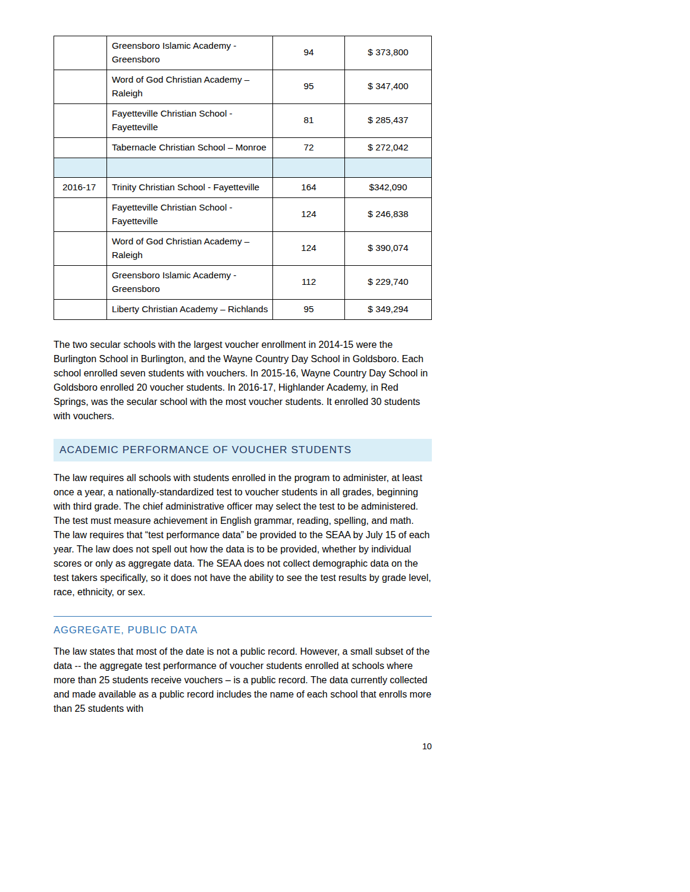| | Greensboro Islamic Academy - Greensboro | 94 | $ 373,800 |
| | Word of God Christian Academy – Raleigh | 95 | $ 347,400 |
| | Fayetteville Christian School - Fayetteville | 81 | $ 285,437 |
| | Tabernacle Christian School – Monroe | 72 | $ 272,042 |
| 2016-17 | Trinity Christian School - Fayetteville | 164 | $342,090 |
| | Fayetteville Christian School - Fayetteville | 124 | $ 246,838 |
| | Word of God Christian Academy – Raleigh | 124 | $ 390,074 |
| | Greensboro Islamic Academy - Greensboro | 112 | $ 229,740 |
| | Liberty Christian Academy – Richlands | 95 | $ 349,294 |
The two secular schools with the largest voucher enrollment in 2014-15 were the Burlington School in Burlington, and the Wayne Country Day School in Goldsboro. Each school enrolled seven students with vouchers. In 2015-16, Wayne Country Day School in Goldsboro enrolled 20 voucher students. In 2016-17, Highlander Academy, in Red Springs, was the secular school with the most voucher students. It enrolled 30 students with vouchers.
Academic Performance of Voucher Students
The law requires all schools with students enrolled in the program to administer, at least once a year, a nationally-standardized test to voucher students in all grades, beginning with third grade. The chief administrative officer may select the test to be administered. The test must measure achievement in English grammar, reading, spelling, and math. The law requires that “test performance data” be provided to the SEAA by July 15 of each year. The law does not spell out how the data is to be provided, whether by individual scores or only as aggregate data. The SEAA does not collect demographic data on the test takers specifically, so it does not have the ability to see the test results by grade level, race, ethnicity, or sex.
Aggregate, Public Data
The law states that most of the date is not a public record. However, a small subset of the data -- the aggregate test performance of voucher students enrolled at schools where more than 25 students receive vouchers – is a public record. The data currently collected and made available as a public record includes the name of each school that enrolls more than 25 students with
10